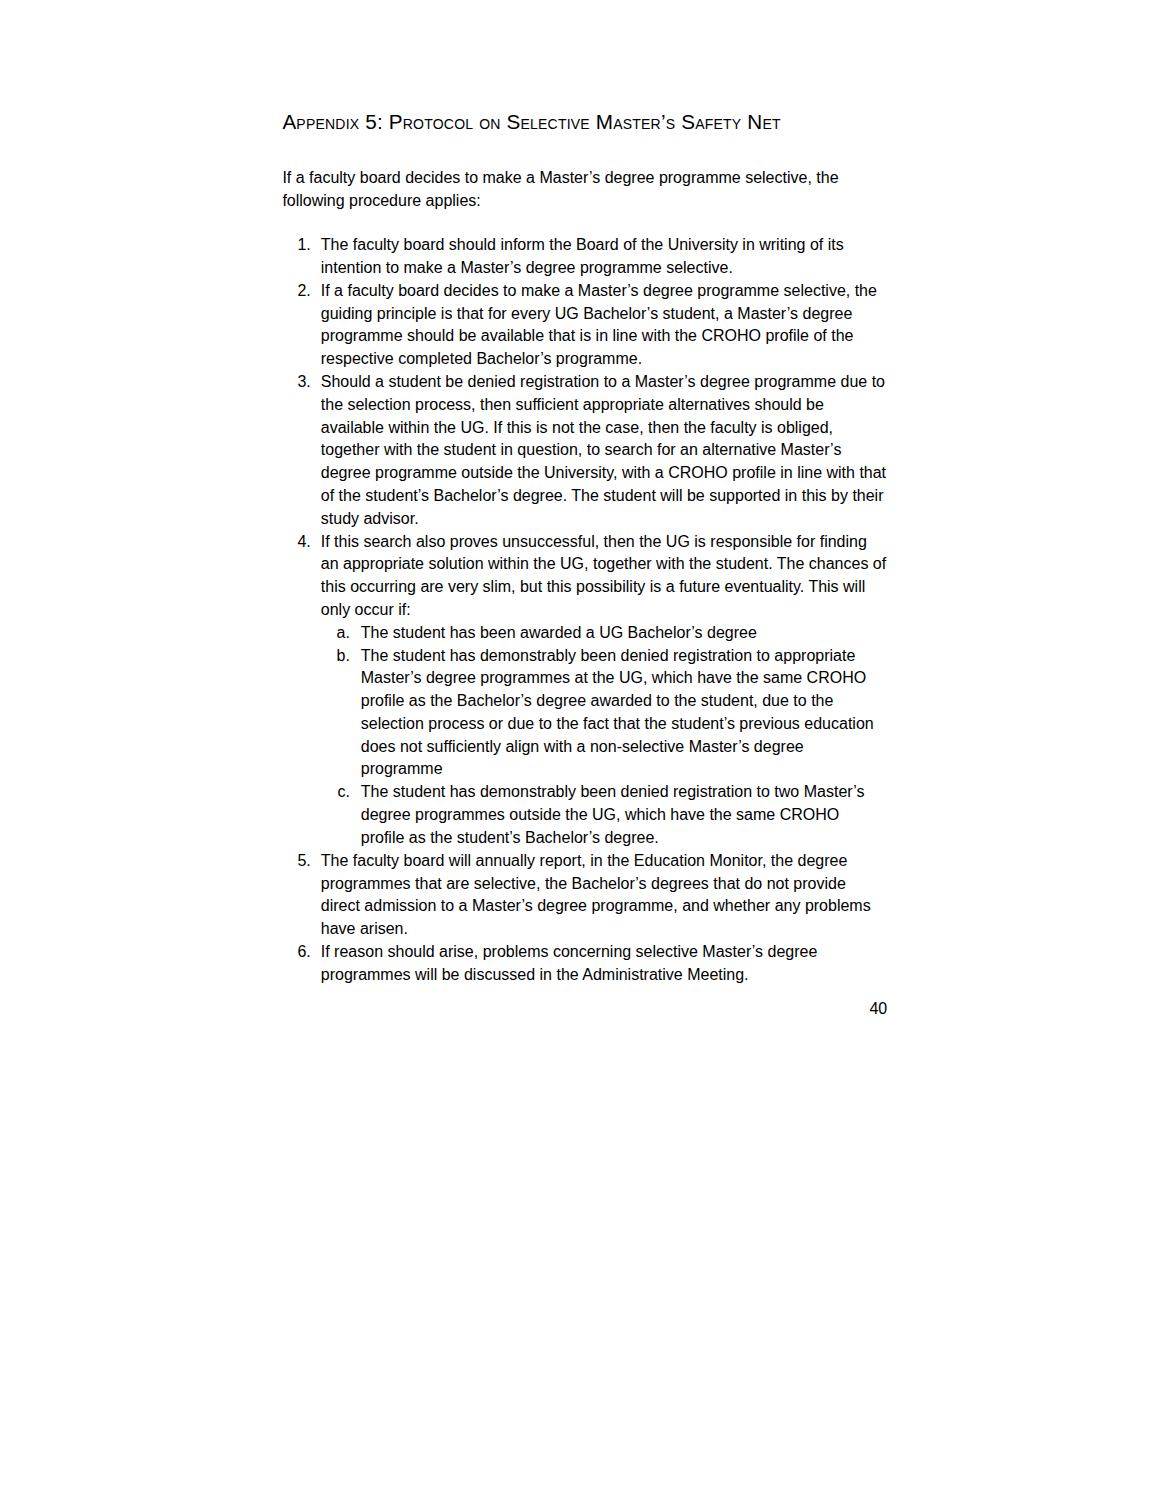Appendix 5: Protocol on Selective Master’s Safety Net
If a faculty board decides to make a Master’s degree programme selective, the following procedure applies:
The faculty board should inform the Board of the University in writing of its intention to make a Master’s degree programme selective.
If a faculty board decides to make a Master’s degree programme selective, the guiding principle is that for every UG Bachelor’s student, a Master’s degree programme should be available that is in line with the CROHO profile of the respective completed Bachelor’s programme.
Should a student be denied registration to a Master’s degree programme due to the selection process, then sufficient appropriate alternatives should be available within the UG. If this is not the case, then the faculty is obliged, together with the student in question, to search for an alternative Master’s degree programme outside the University, with a CROHO profile in line with that of the student’s Bachelor’s degree. The student will be supported in this by their study advisor.
If this search also proves unsuccessful, then the UG is responsible for finding an appropriate solution within the UG, together with the student. The chances of this occurring are very slim, but this possibility is a future eventuality. This will only occur if:
The student has been awarded a UG Bachelor’s degree
The student has demonstrably been denied registration to appropriate Master’s degree programmes at the UG, which have the same CROHO profile as the Bachelor’s degree awarded to the student, due to the selection process or due to the fact that the student’s previous education does not sufficiently align with a non-selective Master’s degree programme
The student has demonstrably been denied registration to two Master’s degree programmes outside the UG, which have the same CROHO profile as the student’s Bachelor’s degree.
The faculty board will annually report, in the Education Monitor, the degree programmes that are selective, the Bachelor’s degrees that do not provide direct admission to a Master’s degree programme, and whether any problems have arisen.
If reason should arise, problems concerning selective Master’s degree programmes will be discussed in the Administrative Meeting.
40